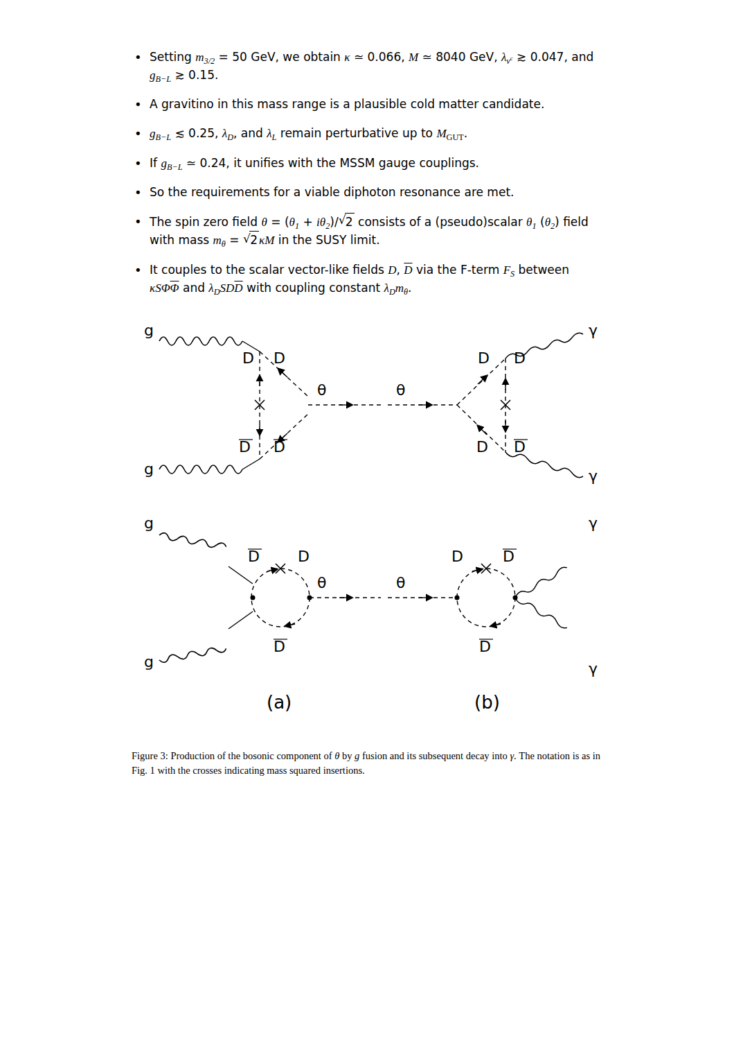Setting m3/2 = 50 GeV, we obtain κ ≃ 0.066, M ≃ 8040 GeV, λνc ≳ 0.047, and gB−L ≳ 0.15.
A gravitino in this mass range is a plausible cold matter candidate.
gB−L ≲ 0.25, λD, and λL remain perturbative up to MGUT.
If gB−L ≃ 0.24, it unifies with the MSSM gauge couplings.
So the requirements for a viable diphoton resonance are met.
The spin zero field θ = (θ1 + iθ2)/2 consists of a (pseudo)scalar θ1 (θ2) field with mass mθ = 2 κM in the SUSY limit.
It couples to the scalar vector-like fields D, D via the F-term FS between κSΦ Φ and λDSD D with coupling constant λDmθ.
g g D D D D θ θ D D D D γ γ g g D D D θ θ D D D γ γ (a) (b)
Figure 3: Production of the bosonic component of θ by g fusion and its subsequent decay into γ. The notation is as in Fig. 1 with the crosses indicating mass squared insertions.